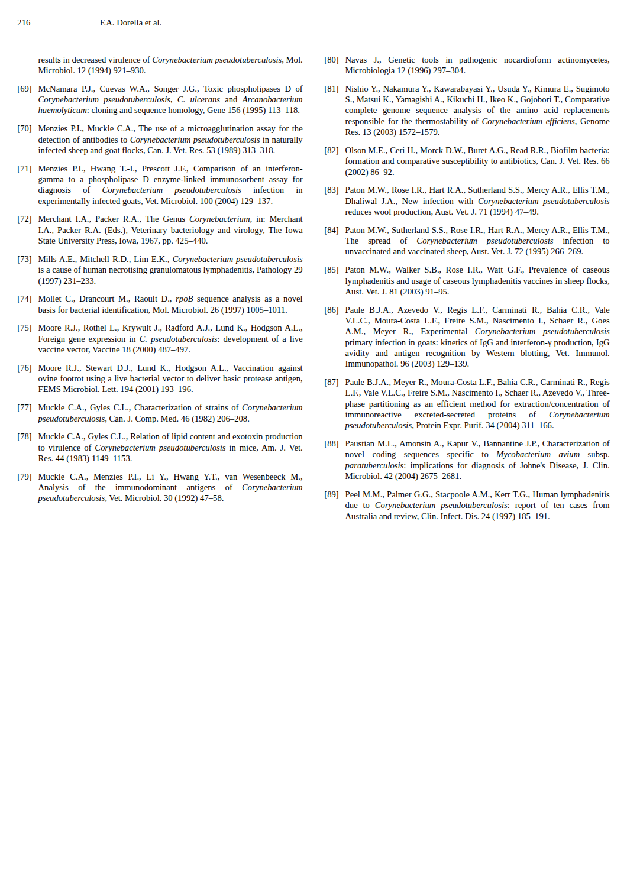216 F.A. Dorella et al.
results in decreased virulence of Corynebacterium pseudotuberculosis, Mol. Microbiol. 12 (1994) 921–930.
[69] McNamara P.J., Cuevas W.A., Songer J.G., Toxic phospholipases D of Corynebacterium pseudotuberculosis, C. ulcerans and Arcanobacterium haemolyticum: cloning and sequence homology, Gene 156 (1995) 113–118.
[70] Menzies P.I., Muckle C.A., The use of a microagglutination assay for the detection of antibodies to Corynebacterium pseudotuberculosis in naturally infected sheep and goat flocks, Can. J. Vet. Res. 53 (1989) 313–318.
[71] Menzies P.I., Hwang T.-I., Prescott J.F., Comparison of an interferon-gamma to a phospholipase D enzyme-linked immunosorbent assay for diagnosis of Corynebacterium pseudotuberculosis infection in experimentally infected goats, Vet. Microbiol. 100 (2004) 129–137.
[72] Merchant I.A., Packer R.A., The Genus Corynebacterium, in: Merchant I.A., Packer R.A. (Eds.), Veterinary bacteriology and virology, The Iowa State University Press, Iowa, 1967, pp. 425–440.
[73] Mills A.E., Mitchell R.D., Lim E.K., Corynebacterium pseudotuberculosis is a cause of human necrotising granulomatous lymphadenitis, Pathology 29 (1997) 231–233.
[74] Mollet C., Drancourt M., Raoult D., rpoB sequence analysis as a novel basis for bacterial identification, Mol. Microbiol. 26 (1997) 1005–1011.
[75] Moore R.J., Rothel L., Krywult J., Radford A.J., Lund K., Hodgson A.L., Foreign gene expression in C. pseudotuberculosis: development of a live vaccine vector, Vaccine 18 (2000) 487–497.
[76] Moore R.J., Stewart D.J., Lund K., Hodgson A.L., Vaccination against ovine footrot using a live bacterial vector to deliver basic protease antigen, FEMS Microbiol. Lett. 194 (2001) 193–196.
[77] Muckle C.A., Gyles C.L., Characterization of strains of Corynebacterium pseudotuberculosis, Can. J. Comp. Med. 46 (1982) 206–208.
[78] Muckle C.A., Gyles C.L., Relation of lipid content and exotoxin production to virulence of Corynebacterium pseudotuberculosis in mice, Am. J. Vet. Res. 44 (1983) 1149–1153.
[79] Muckle C.A., Menzies P.I., Li Y., Hwang Y.T., van Wesenbeeck M., Analysis of the immunodominant antigens of Corynebacterium pseudotuberculosis, Vet. Microbiol. 30 (1992) 47–58.
[80] Navas J., Genetic tools in pathogenic nocardioform actinomycetes, Microbiologia 12 (1996) 297–304.
[81] Nishio Y., Nakamura Y., Kawarabayasi Y., Usuda Y., Kimura E., Sugimoto S., Matsui K., Yamagishi A., Kikuchi H., Ikeo K., Gojobori T., Comparative complete genome sequence analysis of the amino acid replacements responsible for the thermostability of Corynebacterium efficiens, Genome Res. 13 (2003) 1572–1579.
[82] Olson M.E., Ceri H., Morck D.W., Buret A.G., Read R.R., Biofilm bacteria: formation and comparative susceptibility to antibiotics, Can. J. Vet. Res. 66 (2002) 86–92.
[83] Paton M.W., Rose I.R., Hart R.A., Sutherland S.S., Mercy A.R., Ellis T.M., Dhaliwal J.A., New infection with Corynebacterium pseudotuberculosis reduces wool production, Aust. Vet. J. 71 (1994) 47–49.
[84] Paton M.W., Sutherland S.S., Rose I.R., Hart R.A., Mercy A.R., Ellis T.M., The spread of Corynebacterium pseudotuberculosis infection to unvaccinated and vaccinated sheep, Aust. Vet. J. 72 (1995) 266–269.
[85] Paton M.W., Walker S.B., Rose I.R., Watt G.F., Prevalence of caseous lymphadenitis and usage of caseous lymphadenitis vaccines in sheep flocks, Aust. Vet. J. 81 (2003) 91–95.
[86] Paule B.J.A., Azevedo V., Regis L.F., Carminati R., Bahia C.R., Vale V.L.C., Moura-Costa L.F., Freire S.M., Nascimento I., Schaer R., Goes A.M., Meyer R., Experimental Corynebacterium pseudotuberculosis primary infection in goats: kinetics of IgG and interferon-γ production, IgG avidity and antigen recognition by Western blotting, Vet. Immunol. Immunopathol. 96 (2003) 129–139.
[87] Paule B.J.A., Meyer R., Moura-Costa L.F., Bahia C.R., Carminati R., Regis L.F., Vale V.L.C., Freire S.M., Nascimento I., Schaer R., Azevedo V., Three-phase partitioning as an efficient method for extraction/concentration of immunoreactive excreted-secreted proteins of Corynebacterium pseudotuberculosis, Protein Expr. Purif. 34 (2004) 311–166.
[88] Paustian M.L., Amonsin A., Kapur V., Bannantine J.P., Characterization of novel coding sequences specific to Mycobacterium avium subsp. paratuberculosis: implications for diagnosis of Johne's Disease, J. Clin. Microbiol. 42 (2004) 2675–2681.
[89] Peel M.M., Palmer G.G., Stacpoole A.M., Kerr T.G., Human lymphadenitis due to Corynebacterium pseudotuberculosis: report of ten cases from Australia and review, Clin. Infect. Dis. 24 (1997) 185–191.